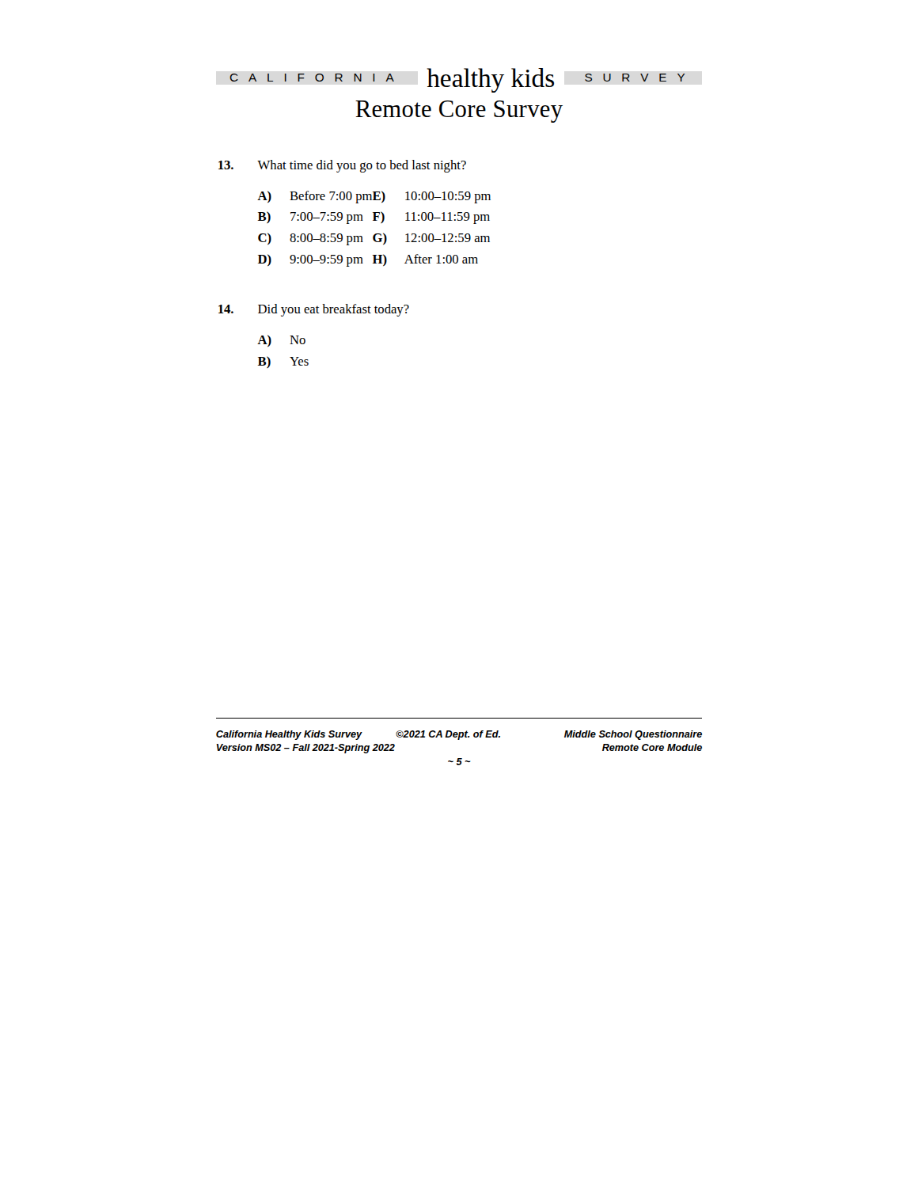C A L I F O R N I A
healthy kids
S U R V E Y
Remote Core Survey
13.
What time did you go to bed last night?
| A) | Before 7:00 pm | E) | 10:00–10:59 pm |
| B) | 7:00–7:59 pm | F) | 11:00–11:59 pm |
| C) | 8:00–8:59 pm | G) | 12:00–12:59 am |
| D) | 9:00–9:59 pm | H) | After 1:00 am |
14.
Did you eat breakfast today?
| A) | No |
| B) | Yes |
California Healthy Kids Survey©2021 CA Dept. of Ed.
Version MS02 – Fall 2021-Spring 2022
Middle School Questionnaire
Remote Core Module
~ 5 ~